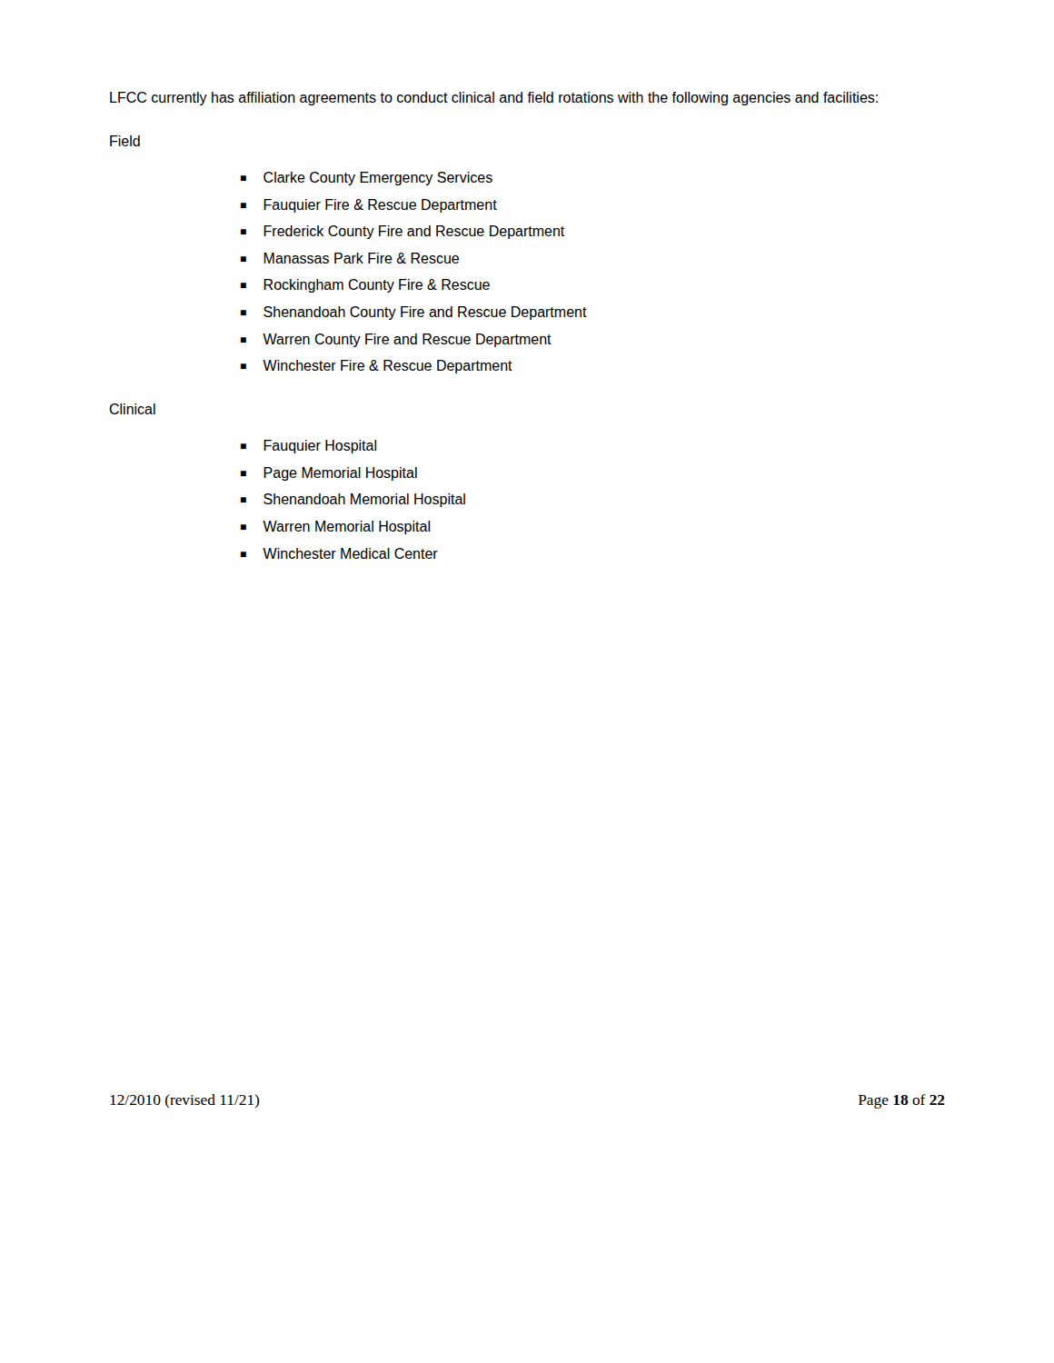LFCC currently has affiliation agreements to conduct clinical and field rotations with the following agencies and facilities:
Field
Clarke County Emergency Services
Fauquier Fire & Rescue Department
Frederick County Fire and Rescue Department
Manassas Park Fire & Rescue
Rockingham County Fire & Rescue
Shenandoah County Fire and Rescue Department
Warren County Fire and Rescue Department
Winchester Fire & Rescue Department
Clinical
Fauquier Hospital
Page Memorial Hospital
Shenandoah Memorial Hospital
Warren Memorial Hospital
Winchester Medical Center
12/2010 (revised 11/21) Page 18 of 22